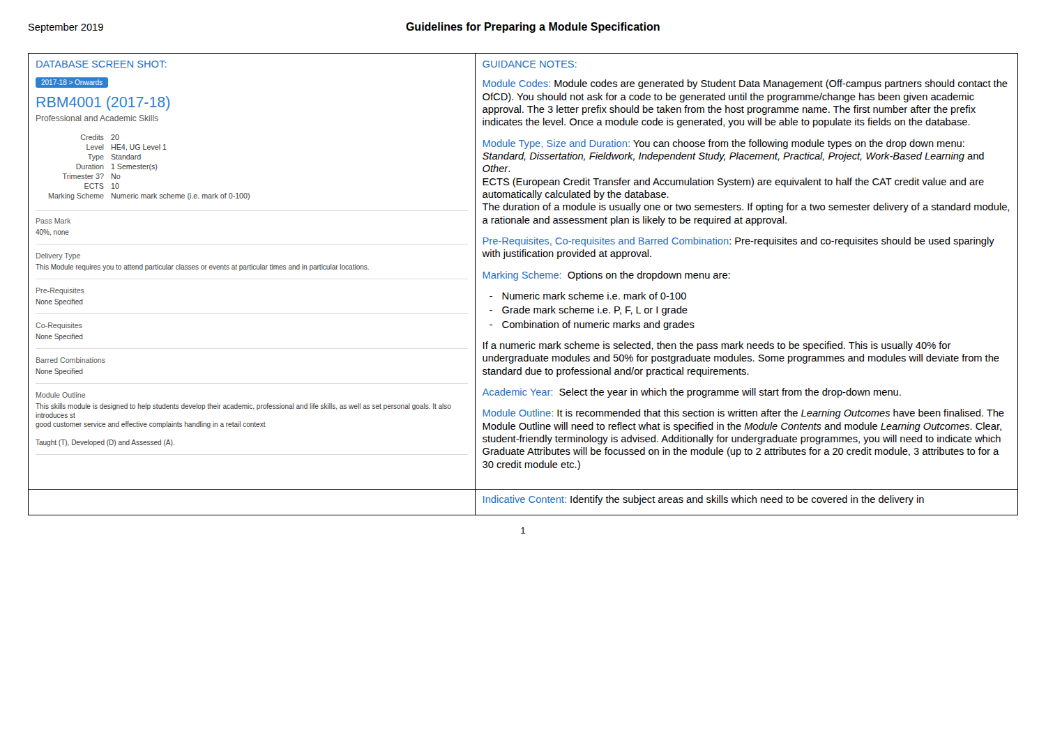September 2019
Guidelines for Preparing a Module Specification
| DATABASE SCREEN SHOT: 2017-18 > Onwards RBM4001 (2017-18) Professional and Academic Skills / Credits / 20 / / Level / HE4, UG Level 1 / / Type / Standard / / Duration / 1 Semester(s) / / Trimester 3? / No / / ECTS / 10 / / Marking Scheme / Numeric mark scheme (i.e. mark of 0-100) / Pass Mark 40%, none Delivery Type This Module requires you to attend particular classes or events at particular times and in particular locations. Pre-Requisites None Specified Co-Requisites None Specified Barred Combinations None Specified Module Outline This skills module is designed to help students develop their academic, professional and life skills, as well as set personal goals. It also introduces st good customer service and effective complaints handling in a retail context Taught (T), Developed (D) and Assessed (A). | GUIDANCE NOTES: Module Codes: Module codes are generated by Student Data Management (Off-campus partners should contact the OfCD). You should not ask for a code to be generated until the programme/change has been given academic approval. The 3 letter prefix should be taken from the host programme name. The first number after the prefix indicates the level. Once a module code is generated, you will be able to populate its fields on the database. Module Type, Size and Duration: You can choose from the following module types on the drop down menu: Standard, Dissertation, Fieldwork, Independent Study, Placement, Practical, Project, Work-Based Learning and Other . ECTS (European Credit Transfer and Accumulation System) are equivalent to half the CAT credit value and are automatically calculated by the database. The duration of a module is usually one or two semesters. If opting for a two semester delivery of a standard module, a rationale and assessment plan is likely to be required at approval. Pre-Requisites, Co-requisites and Barred Combination : Pre-requisites and co-requisites should be used sparingly with justification provided at approval. Marking Scheme: Options on the dropdown menu are: Numeric mark scheme i.e. mark of 0-100 Grade mark scheme i.e. P, F, L or I grade Combination of numeric marks and grades If a numeric mark scheme is selected, then the pass mark needs to be specified. This is usually 40% for undergraduate modules and 50% for postgraduate modules. Some programmes and modules will deviate from the standard due to professional and/or practical requirements. Academic Year: Select the year in which the programme will start from the drop-down menu. Module Outline: It is recommended that this section is written after the Learning Outcomes have been finalised. The Module Outline will need to reflect what is specified in the Module Contents and module Learning Outcomes . Clear, student-friendly terminology is advised. Additionally for undergraduate programmes, you will need to indicate which Graduate Attributes will be focussed on in the module (up to 2 attributes for a 20 credit module, 3 attributes to for a 30 credit module etc.) |
| | Indicative Content: Identify the subject areas and skills which need to be covered in the delivery in |
1